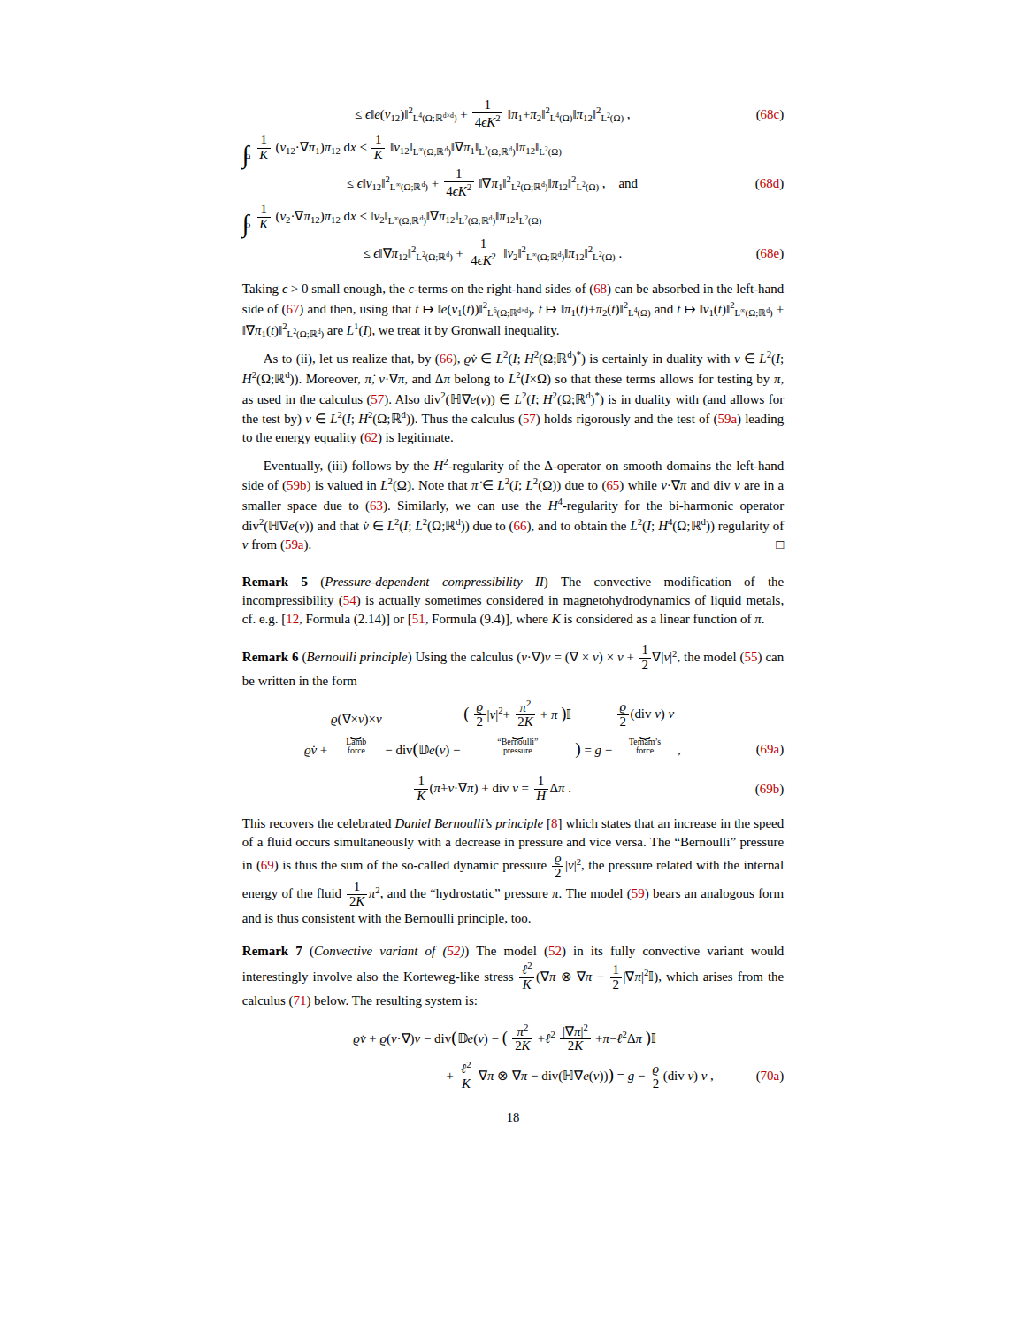≤ ϵ‖e(v 12)‖2 L4(Ω;ℝd×d) + 14ϵK 2 ‖π 1+π 2‖2 L4(Ω)‖π 12‖2 L2(Ω) ,
(68c)
∫Ω 1 K (v 12·∇π 1)π 12 dx ≤ 1 K ‖v 12‖L∞(Ω;ℝd)‖∇π 1‖L2(Ω;ℝd)‖π 12‖L2(Ω)
≤ ϵ‖v 12‖2 L∞(Ω;ℝd) + 14ϵK 2 ‖∇π 1‖2 L2(Ω;ℝd)‖π 12‖2 L2(Ω) , and
(68d)
∫Ω 1 K (v 2·∇π 12)π 12 dx ≤ ‖v 2‖L∞(Ω;ℝd)‖∇π 12‖L2(Ω;ℝd)‖π 12‖L2(Ω)
≤ ϵ‖∇π 12‖2 L2(Ω;ℝd) + 14ϵK 2 ‖v 2‖2 L∞(Ω;ℝd)‖π 12‖2 L2(Ω) .
(68e)
Taking ϵ > 0 small enough, the ϵ-terms on the right-hand sides of (68) can be absorbed in the left-hand side of (67) and then, using that t ↦ ‖e(v 1(t))‖2 L6(Ω;ℝd×d), t ↦ ‖π 1(t)+π 2(t)‖2 L4(Ω) and t ↦ ‖v 1(t)‖2 L∞(Ω;ℝd) + ‖∇π 1(t)‖2 L2(Ω;ℝd) are L 1(I), we treat it by Gronwall inequality.
As to (ii), let us realize that, by (66), ϱv̇ ∈ L 2(I; H 2(Ω;ℝd)*) is certainly in duality with v ∈ L 2(I; H 2(Ω;ℝd)). Moreover, π̇, v·∇π, and Δπ belong to L 2(I×Ω) so that these terms allows for testing by π, as used in the calculus (57). Also div2(ℍ∇e(v)) ∈ L 2(I; H 2(Ω;ℝd)*) is in duality with (and allows for the test by) v ∈ L 2(I; H 2(Ω;ℝd)). Thus the calculus (57) holds rigorously and the test of (59a) leading to the energy equality (62) is legitimate.
Eventually, (iii) follows by the H 2-regularity of the Δ-operator on smooth domains the left-hand side of (59b) is valued in L 2(Ω). Note that π̇ ∈ L 2(I; L 2(Ω)) due to (65) while v·∇π and div v are in a smaller space due to (63). Similarly, we can use the H 4-regularity for the bi-harmonic operator div2(ℍ∇e(v)) and that v̇ ∈ L 2(I; L 2(Ω;ℝd)) due to (66), and to obtain the L 2(I; H 4(Ω;ℝd)) regularity of v from (59a). □
Remark 5 (Pressure-dependent compressibility II) The convective modification of the incompressibility (54) is actually sometimes considered in magnetohydrodynamics of liquid metals, cf. e.g. [12, Formula (2.14)] or [51, Formula (9.4)], where K is considered as a linear function of π.
Remark 6 (Bernoulli principle) Using the calculus (v·∇)v = (∇ × v) × v + 12∇|v|2, the model (55) can be written in the form
ϱv̇ + ϱ(∇×v)×v ⏟ Lamb
force − div(𝔻e(v) − ( ϱ 2|v|2+ π 22K + π ) 𝕀 ⏟ “Bernoulli”
pressure ) = g − ϱ 2(div v) v ⏟ Temam’s
force ,
(69a)
1 K(π̇+v·∇π) + div v = 1 HΔπ .
(69b)
This recovers the celebrated Daniel Bernoulli’s principle [8] which states that an increase in the speed of a fluid occurs simultaneously with a decrease in pressure and vice versa. The “Bernoulli” pressure in (69) is thus the sum of the so-called dynamic pressure ϱ 2|v|2, the pressure related with the internal energy of the fluid 12K π 2, and the “hydrostatic” pressure π. The model (59) bears an analogous form and is thus consistent with the Bernoulli principle, too.
Remark 7 (Convective variant of (52)) The model (52) in its fully convective variant would interestingly involve also the Korteweg-like stress ℓ 2 K(∇π ⊗ ∇π − 12|∇π|2 𝕀), which arises from the calculus (71) below. The resulting system is:
ϱv̇ + ϱ(v·∇)v − div(𝔻e(v) − ( π 22K +ℓ 2 |∇π|22K +π−ℓ 2 Δπ ) 𝕀
+ ℓ 2 K ∇π ⊗ ∇π − div(ℍ∇e(v))) = g − ϱ 2(div v) v ,
(70a)
18